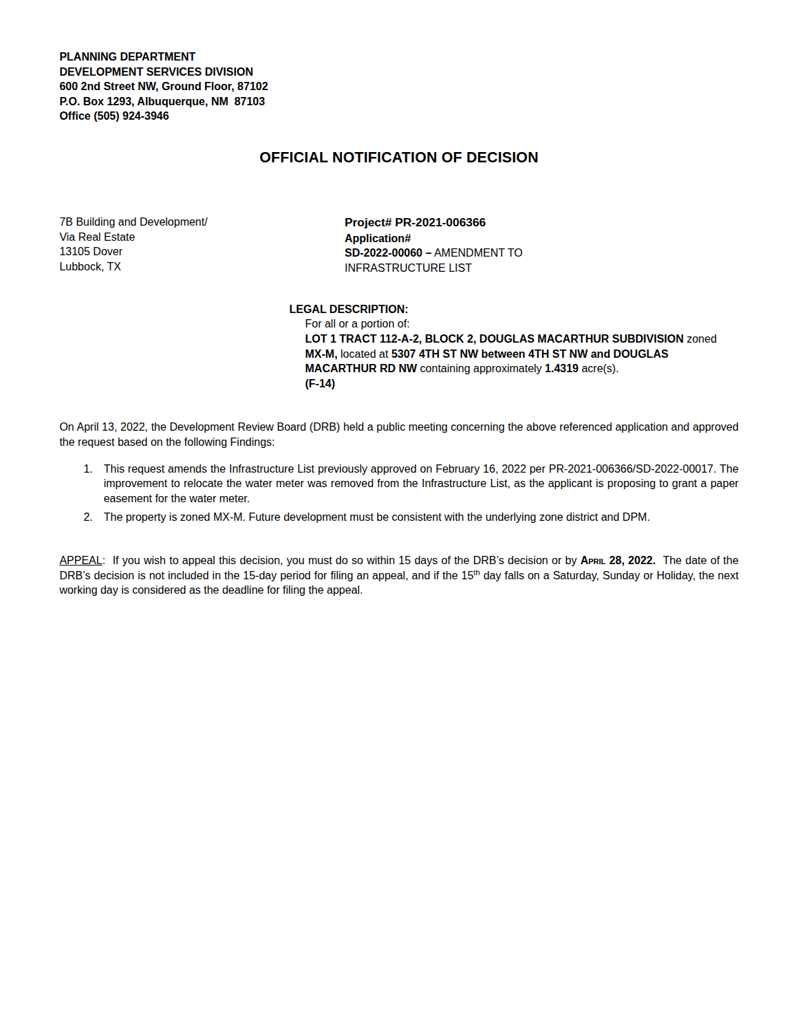PLANNING DEPARTMENT
DEVELOPMENT SERVICES DIVISION
600 2nd Street NW, Ground Floor, 87102
P.O. Box 1293, Albuquerque, NM 87103
Office (505) 924-3946
OFFICIAL NOTIFICATION OF DECISION
| 7B Building and Development/ Via Real Estate 13105 Dover Lubbock, TX | Project# PR-2021-006366 Application# SD-2022-00060 – AMENDMENT TO INFRASTRUCTURE LIST |
LEGAL DESCRIPTION:
For all or a portion of:
LOT 1 TRACT 112-A-2, BLOCK 2, DOUGLAS MACARTHUR SUBDIVISION zoned MX-M, located at 5307 4TH ST NW between 4TH ST NW and DOUGLAS MACARTHUR RD NW containing approximately 1.4319 acre(s).
(F-14)
On April 13, 2022, the Development Review Board (DRB) held a public meeting concerning the above referenced application and approved the request based on the following Findings:
This request amends the Infrastructure List previously approved on February 16, 2022 per PR-2021-006366/SD-2022-00017. The improvement to relocate the water meter was removed from the Infrastructure List, as the applicant is proposing to grant a paper easement for the water meter.
The property is zoned MX-M. Future development must be consistent with the underlying zone district and DPM.
APPEAL: If you wish to appeal this decision, you must do so within 15 days of the DRB’s decision or by April 28, 2022. The date of the DRB’s decision is not included in the 15-day period for filing an appeal, and if the 15th day falls on a Saturday, Sunday or Holiday, the next working day is considered as the deadline for filing the appeal.